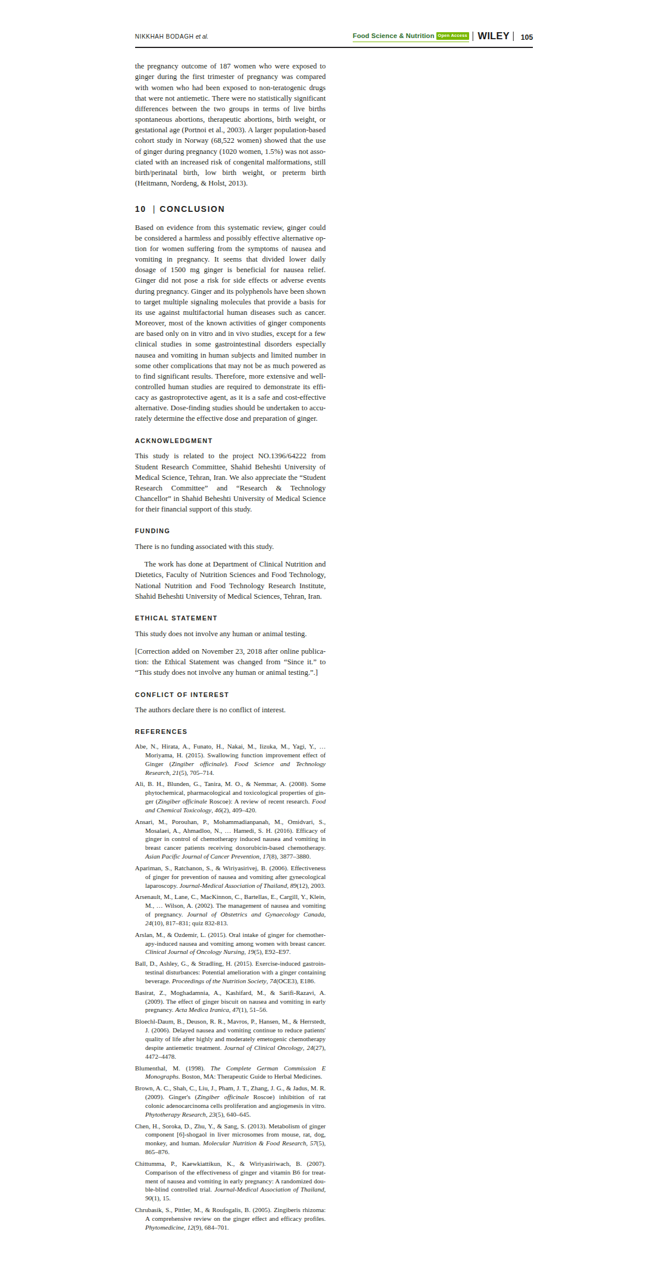Nikkhah Bodagh et al.
Food Science & NutritionOpen Access WILEY 105
the pregnancy outcome of 187 women who were exposed to ginger during the first trimester of pregnancy was compared with women who had been exposed to non-teratogenic drugs that were not antiemetic. There were no statistically significant differences between the two groups in terms of live births spontaneous abortions, therapeutic abortions, birth weight, or gestational age (Portnoi et al., 2003). A larger population-based cohort study in Norway (68,522 women) showed that the use of ginger during pregnancy (1020 women, 1.5%) was not associated with an increased risk of congenital malformations, still birth/perinatal birth, low birth weight, or preterm birth (Heitmann, Nordeng, & Holst, 2013).
10|CONCLUSION
Based on evidence from this systematic review, ginger could be considered a harmless and possibly effective alternative option for women suffering from the symptoms of nausea and vomiting in pregnancy. It seems that divided lower daily dosage of 1500 mg ginger is beneficial for nausea relief. Ginger did not pose a risk for side effects or adverse events during pregnancy. Ginger and its polyphenols have been shown to target multiple signaling molecules that provide a basis for its use against multifactorial human diseases such as cancer. Moreover, most of the known activities of ginger components are based only on in vitro and in vivo studies, except for a few clinical studies in some gastrointestinal disorders especially nausea and vomiting in human subjects and limited number in some other complications that may not be as much powered as to find significant results. Therefore, more extensive and well-controlled human studies are required to demonstrate its efficacy as gastroprotective agent, as it is a safe and cost-effective alternative. Dose-finding studies should be undertaken to accurately determine the effective dose and preparation of ginger.
Acknowledgment
This study is related to the project NO.1396/64222 from Student Research Committee, Shahid Beheshti University of Medical Science, Tehran, Iran. We also appreciate the “Student Research Committee” and “Research & Technology Chancellor” in Shahid Beheshti University of Medical Science for their financial support of this study.
Funding
There is no funding associated with this study.
The work has done at Department of Clinical Nutrition and Dietetics, Faculty of Nutrition Sciences and Food Technology, National Nutrition and Food Technology Research Institute, Shahid Beheshti University of Medical Sciences, Tehran, Iran.
Ethical Statement
This study does not involve any human or animal testing.
[Correction added on November 23, 2018 after online publication: the Ethical Statement was changed from “Since it.” to “This study does not involve any human or animal testing.”.]
Conflict of Interest
The authors declare there is no conflict of interest.
References
Abe, N., Hirata, A., Funato, H., Nakai, M., Iizuka, M., Yagi, Y., … Moriyama, H. (2015). Swallowing function improvement effect of Ginger (Zingiber officinale). Food Science and Technology Research, 21(5), 705–714.
Ali, B. H., Blunden, G., Tanira, M. O., & Nemmar, A. (2008). Some phytochemical, pharmacological and toxicological properties of ginger (Zingiber officinale Roscoe): A review of recent research. Food and Chemical Toxicology, 46(2), 409–420.
Ansari, M., Porouhan, P., Mohammadianpanah, M., Omidvari, S., Mosalaei, A., Ahmadloo, N., … Hamedi, S. H. (2016). Efficacy of ginger in control of chemotherapy induced nausea and vomiting in breast cancer patients receiving doxorubicin-based chemotherapy. Asian Pacific Journal of Cancer Prevention, 17(8), 3877–3880.
Apariman, S., Ratchanon, S., & Wiriyasirivej, B. (2006). Effectiveness of ginger for prevention of nausea and vomiting after gynecological laparoscopy. Journal-Medical Association of Thailand, 89(12), 2003.
Arsenault, M., Lane, C., MacKinnon, C., Bartellas, E., Cargill, Y., Klein, M., … Wilson, A. (2002). The management of nausea and vomiting of pregnancy. Journal of Obstetrics and Gynaecology Canada, 24(10), 817–831; quiz 832-813.
Arslan, M., & Ozdemir, L. (2015). Oral intake of ginger for chemotherapy-induced nausea and vomiting among women with breast cancer. Clinical Journal of Oncology Nursing, 19(5), E92–E97.
Ball, D., Ashley, G., & Stradling, H. (2015). Exercise-induced gastrointestinal disturbances: Potential amelioration with a ginger containing beverage. Proceedings of the Nutrition Society, 74(OCE3), E186.
Basirat, Z., Moghadamnia, A., Kashifard, M., & Sarifi-Razavi, A. (2009). The effect of ginger biscuit on nausea and vomiting in early pregnancy. Acta Medica Iranica, 47(1), 51–56.
Bloechl-Daum, B., Deuson, R. R., Mavros, P., Hansen, M., & Herrstedt, J. (2006). Delayed nausea and vomiting continue to reduce patients' quality of life after highly and moderately emetogenic chemotherapy despite antiemetic treatment. Journal of Clinical Oncology, 24(27), 4472–4478.
Blumenthal, M. (1998). The Complete German Commission E Monographs. Boston, MA: Therapeutic Guide to Herbal Medicines.
Brown, A. C., Shah, C., Liu, J., Pham, J. T., Zhang, J. G., & Jadus, M. R. (2009). Ginger's (Zingiber officinale Roscoe) inhibition of rat colonic adenocarcinoma cells proliferation and angiogenesis in vitro. Phytotherapy Research, 23(5), 640–645.
Chen, H., Soroka, D., Zhu, Y., & Sang, S. (2013). Metabolism of ginger component [6]-shogaol in liver microsomes from mouse, rat, dog, monkey, and human. Molecular Nutrition & Food Research, 57(5), 865–876.
Chittumma, P., Kaewkiattikun, K., & Wiriyasiriwach, B. (2007). Comparison of the effectiveness of ginger and vitamin B6 for treatment of nausea and vomiting in early pregnancy: A randomized double-blind controlled trial. Journal-Medical Association of Thailand, 90(1), 15.
Chrubasik, S., Pittler, M., & Roufogalis, B. (2005). Zingiberis rhizoma: A comprehensive review on the ginger effect and efficacy profiles. Phytomedicine, 12(9), 684–701.